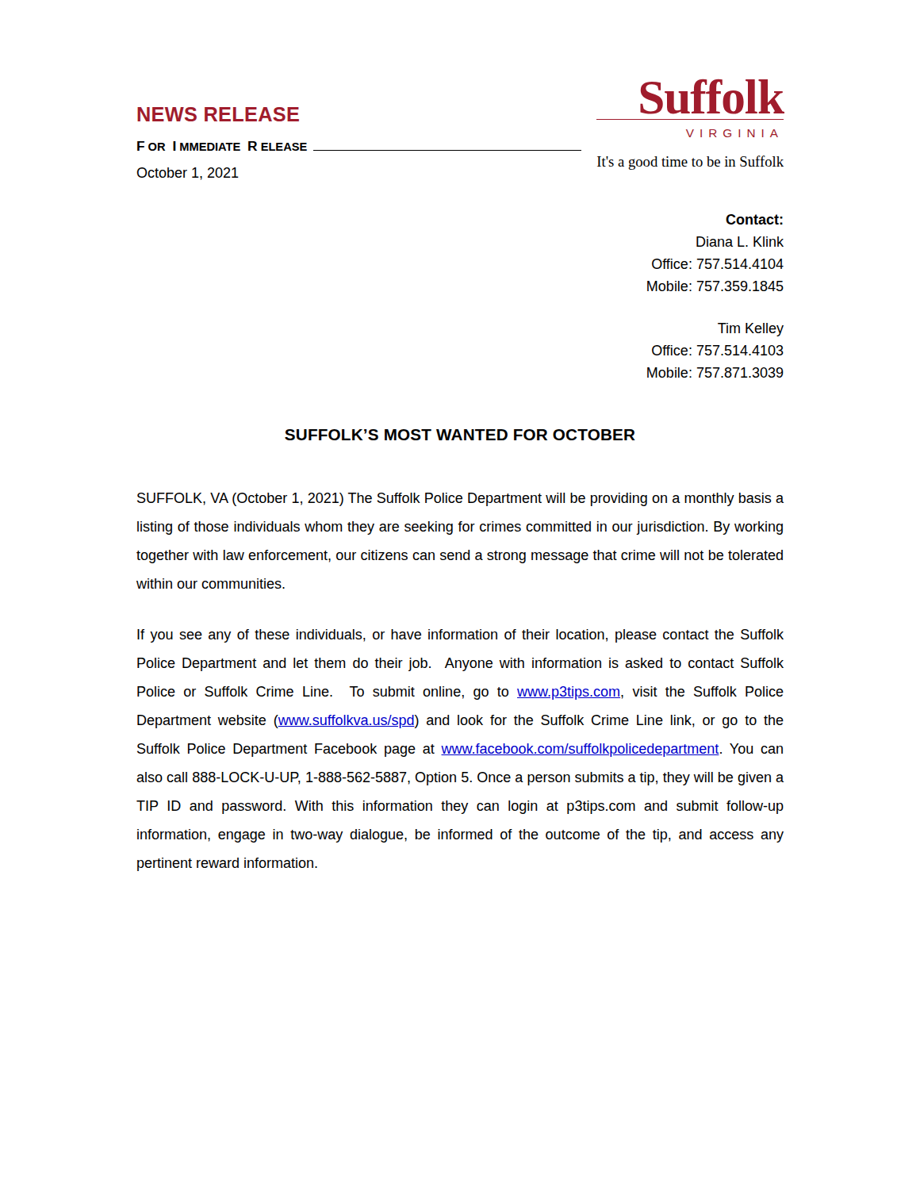NEWS RELEASE
FOR IMMEDIATE RELEASE
October 1, 2021
Suffolk
VIRGINIA
It's a good time to be in Suffolk
Contact:
Diana L. Klink
Office: 757.514.4104
Mobile: 757.359.1845
Tim Kelley
Office: 757.514.4103
Mobile: 757.871.3039
SUFFOLK’S MOST WANTED FOR OCTOBER
SUFFOLK, VA (October 1, 2021) The Suffolk Police Department will be providing on a monthly basis a listing of those individuals whom they are seeking for crimes committed in our jurisdiction. By working together with law enforcement, our citizens can send a strong message that crime will not be tolerated within our communities.
If you see any of these individuals, or have information of their location, please contact the Suffolk Police Department and let them do their job. Anyone with information is asked to contact Suffolk Police or Suffolk Crime Line. To submit online, go to www.p3tips.com, visit the Suffolk Police Department website (www.suffolkva.us/spd) and look for the Suffolk Crime Line link, or go to the Suffolk Police Department Facebook page at www.facebook.com/suffolkpolicedepartment. You can also call 888-LOCK-U-UP, 1-888-562-5887, Option 5. Once a person submits a tip, they will be given a TIP ID and password. With this information they can login at p3tips.com and submit follow-up information, engage in two-way dialogue, be informed of the outcome of the tip, and access any pertinent reward information.